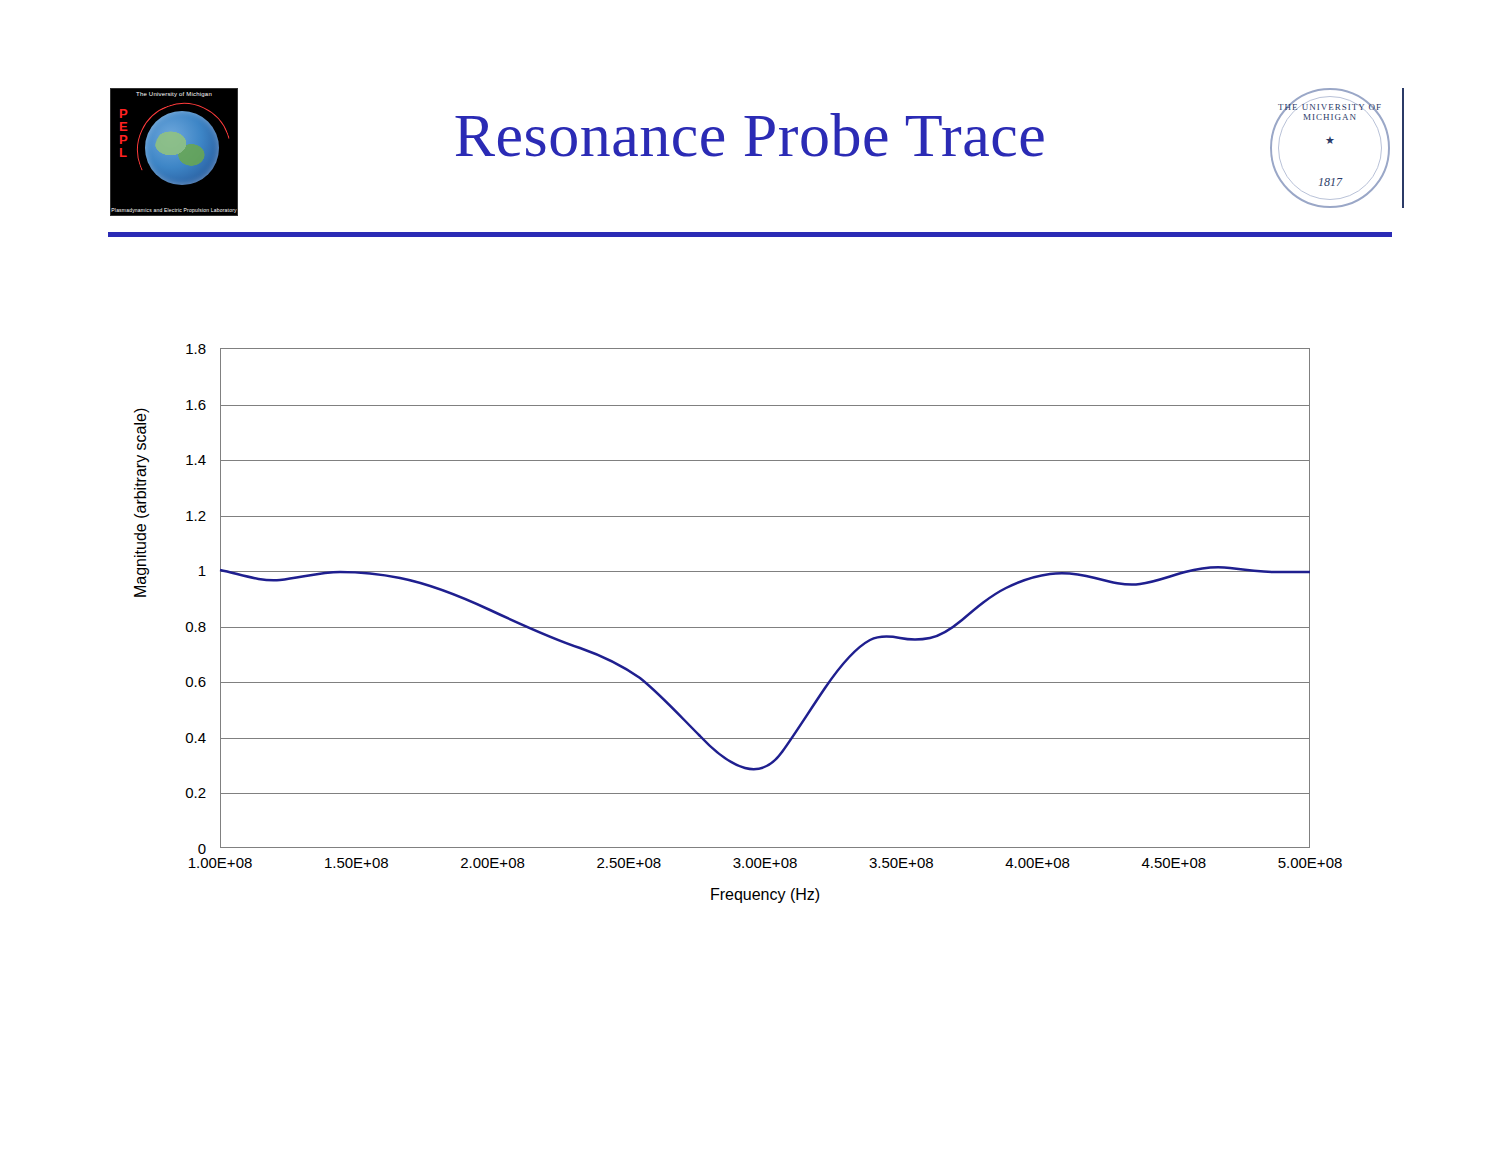The University of Michigan
P
E
P
L
Plasmadynamics and Electric Propulsion Laboratory
THE UNIVERSITY OF MICHIGAN
★
1817
Resonance Probe Trace
1.8 1.6 1.4 1.2 1 0.8 0.6 0.4 0.2 0
Magnitude (arbitrary scale)
1.00E+08 1.50E+08 2.00E+08 2.50E+08 3.00E+08 3.50E+08 4.00E+08 4.50E+08 5.00E+08
Frequency (Hz)